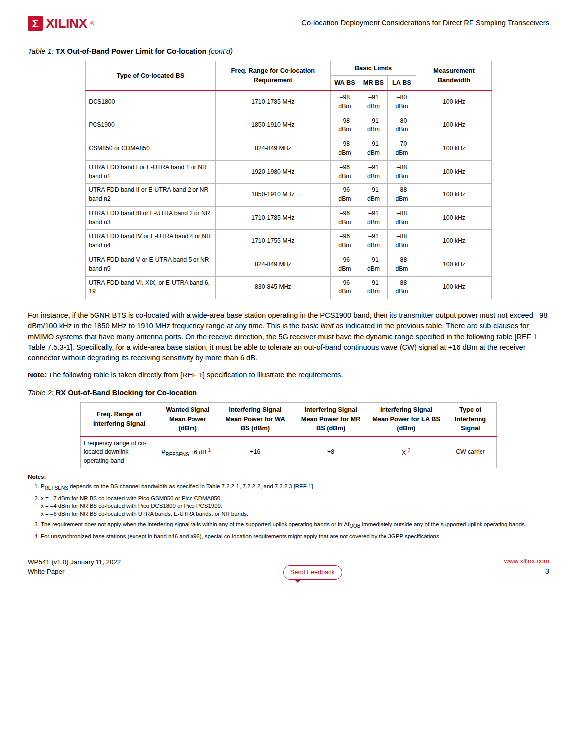ΣXILINX®
Co-location Deployment Considerations for Direct RF Sampling Transceivers
Table 1: TX Out-of-Band Power Limit for Co-location (cont'd)
| Type of Co-located BS | Freq. Range for Co-location Requirement | Basic Limits | Measurement Bandwidth |
| --- | --- | --- | --- |
| WA BS | MR BS | LA BS |
| DCS1800 | 1710-1785 MHz | –98 dBm | –91 dBm | –80 dBm | 100 kHz |
| PCS1900 | 1850-1910 MHz | –98 dBm | –91 dBm | –80 dBm | 100 kHz |
| GSM850 or CDMA850 | 824-849 MHz | –98 dBm | –91 dBm | –70 dBm | 100 kHz |
| UTRA FDD band I or E-UTRA band 1 or NR band n1 | 1920-1980 MHz | –96 dBm | –91 dBm | –88 dBm | 100 kHz |
| UTRA FDD band II or E-UTRA band 2 or NR band n2 | 1850-1910 MHz | –96 dBm | –91 dBm | –88 dBm | 100 kHz |
| UTRA FDD band III or E-UTRA band 3 or NR band n3 | 1710-1785 MHz | –96 dBm | –91 dBm | –88 dBm | 100 kHz |
| UTRA FDD band IV or E-UTRA band 4 or NR band n4 | 1710-1755 MHz | –96 dBm | –91 dBm | –88 dBm | 100 kHz |
| UTRA FDD band V or E-UTRA band 5 or NR band n5 | 824-849 MHz | –96 dBm | –91 dBm | –88 dBm | 100 kHz |
| UTRA FDD band VI, XIX, or E-UTRA band 6, 19 | 830-845 MHz | –96 dBm | –91 dBm | –88 dBm | 100 kHz |
For instance, if the 5GNR BTS is co-located with a wide-area base station operating in the PCS1900 band, then its transmitter output power must not exceed –98 dBm/100 kHz in the 1850 MHz to 1910 MHz frequency range at any time. This is the basic limit as indicated in the previous table. There are sub-clauses for mMIMO systems that have many antenna ports. On the receive direction, the 5G receiver must have the dynamic range specified in the following table [REF 1 Table 7.5.3-1]. Specifically, for a wide-area base station, it must be able to tolerate an out-of-band continuous wave (CW) signal at +16 dBm at the receiver connector without degrading its receiving sensitivity by more than 6 dB.
Note: The following table is taken directly from [REF 1] specification to illustrate the requirements.
Table 2: RX Out-of-Band Blocking for Co-location
| Freq. Range of Interfering Signal | Wanted Signal Mean Power (dBm) | Interfering Signal Mean Power for WA BS (dBm) | Interfering Signal Mean Power for MR BS (dBm) | Interfering Signal Mean Power for LA BS (dBm) | Type of Interfering Signal |
| --- | --- | --- | --- | --- | --- |
| Frequency range of co-located downlink operating band | P REFSENS +6 dB 1 | +16 | +8 | X 2 | CW carrier |
Notes:
PREFSENS depends on the BS channel bandwidth as specified in Table 7.2.2-1, 7.2.2-2, and 7.2.2-3 [REF 1].
x = –7 dBm for NR BS co-located with Pico GSM850 or Pico CDMA850. x = –4 dBm for NR BS co-located with Pico DCS1800 or Pico PCS1900. x = –6 dBm for NR BS co-located with UTRA bands, E-UTRA bands, or NR bands.
The requirement does not apply when the interfering signal falls within any of the supported uplink operating bands or in ΔfOOB immediately outside any of the supported uplink operating bands.
For unsynchronized base stations (except in band n46 and n96), special co-location requirements might apply that are not covered by the 3GPP specifications.
WP541 (v1.0) January 11, 2022
White Paper
Send Feedback
www.xilinx.com
3